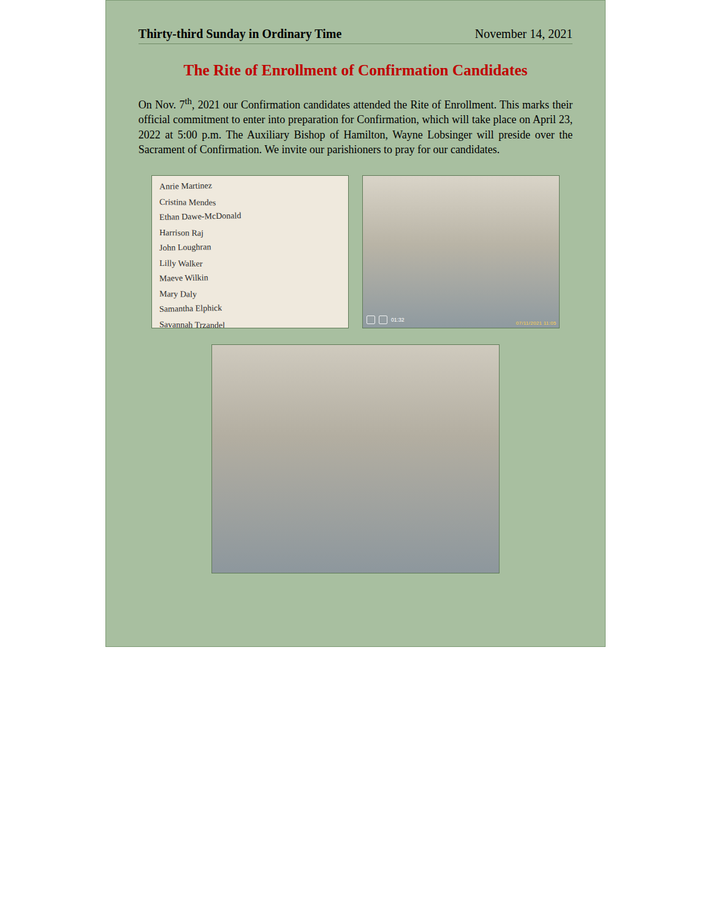Thirty-third Sunday in Ordinary Time
November 14, 2021
The Rite of Enrollment of Confirmation Candidates
On Nov. 7th, 2021 our Confirmation candidates attended the Rite of Enrollment. This marks their official commitment to enter into preparation for Confirmation, which will take place on April 23, 2022 at 5:00 p.m. The Auxiliary Bishop of Hamilton, Wayne Lobsinger will preside over the Sacrament of Confirmation. We invite our parishioners to pray for our candidates.
Anrie Martinez
Cristina Mendes
Ethan Dawe-McDonald
Harrison Raj
John Loughran
Lilly Walker
Maeve Wilkin
Mary Daly
Samantha Elphick
Savannah Trzandel
Simone Kuepfer
01:32
07/11/2021 11:05